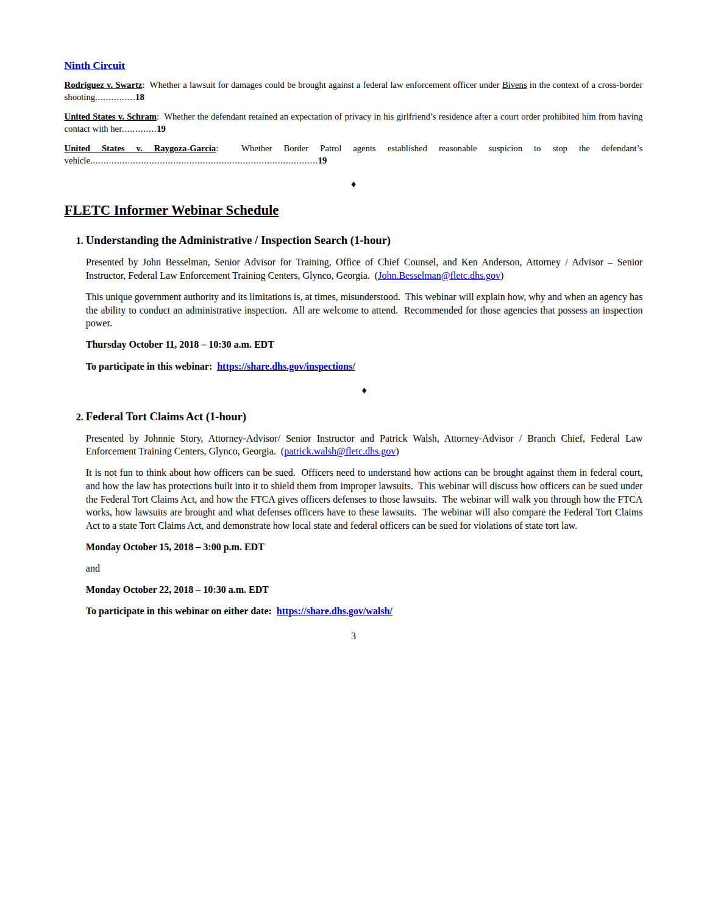Ninth Circuit
Rodriguez v. Swartz: Whether a lawsuit for damages could be brought against a federal law enforcement officer under Bivens in the context of a cross-border shooting............... 18
United States v. Schram: Whether the defendant retained an expectation of privacy in his girlfriend’s residence after a court order prohibited him from having contact with her............. 19
United States v. Raygoza-Garcia: Whether Border Patrol agents established reasonable suspicion to stop the defendant’s vehicle..................................................................................... 19
♦
FLETC Informer Webinar Schedule
Understanding the Administrative / Inspection Search (1-hour)
Presented by John Besselman, Senior Advisor for Training, Office of Chief Counsel, and Ken Anderson, Attorney / Advisor – Senior Instructor, Federal Law Enforcement Training Centers, Glynco, Georgia. (John.Besselman@fletc.dhs.gov)
This unique government authority and its limitations is, at times, misunderstood. This webinar will explain how, why and when an agency has the ability to conduct an administrative inspection. All are welcome to attend. Recommended for those agencies that possess an inspection power.
Thursday October 11, 2018 – 10:30 a.m. EDT
To participate in this webinar: https://share.dhs.gov/inspections/
♦
Federal Tort Claims Act (1-hour)
Presented by Johnnie Story, Attorney-Advisor/ Senior Instructor and Patrick Walsh, Attorney-Advisor / Branch Chief, Federal Law Enforcement Training Centers, Glynco, Georgia. (patrick.walsh@fletc.dhs.gov)
It is not fun to think about how officers can be sued. Officers need to understand how actions can be brought against them in federal court, and how the law has protections built into it to shield them from improper lawsuits. This webinar will discuss how officers can be sued under the Federal Tort Claims Act, and how the FTCA gives officers defenses to those lawsuits. The webinar will walk you through how the FTCA works, how lawsuits are brought and what defenses officers have to these lawsuits. The webinar will also compare the Federal Tort Claims Act to a state Tort Claims Act, and demonstrate how local state and federal officers can be sued for violations of state tort law.
Monday October 15, 2018 – 3:00 p.m. EDT
and
Monday October 22, 2018 – 10:30 a.m. EDT
To participate in this webinar on either date: https://share.dhs.gov/walsh/
3